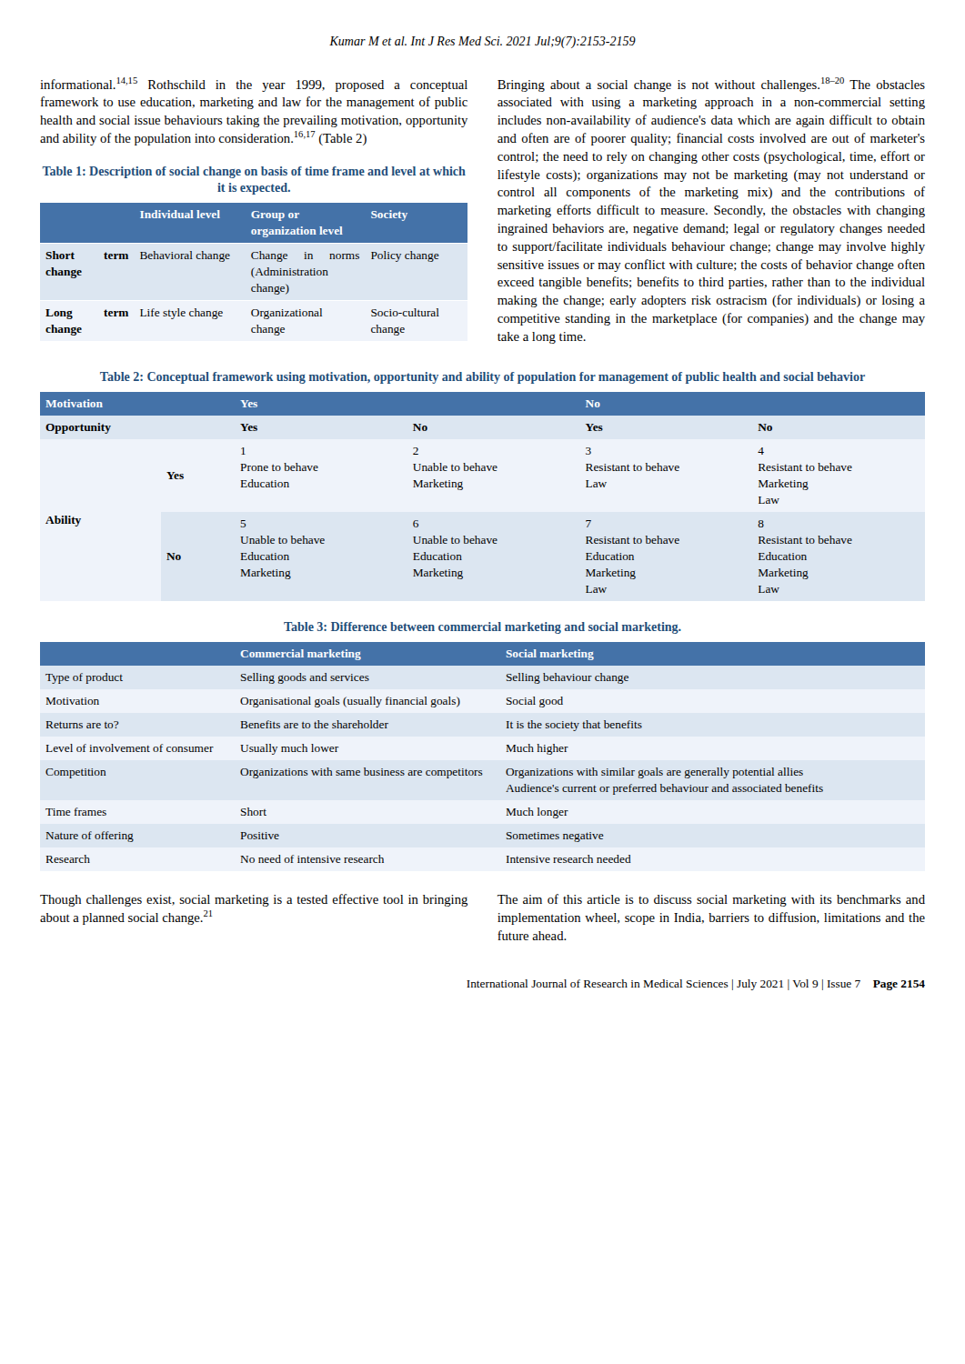Kumar M et al. Int J Res Med Sci. 2021 Jul;9(7):2153-2159
informational.14,15 Rothschild in the year 1999, proposed a conceptual framework to use education, marketing and law for the management of public health and social issue behaviours taking the prevailing motivation, opportunity and ability of the population into consideration.16,17 (Table 2)
Table 1: Description of social change on basis of time frame and level at which it is expected.
| | Individual level | Group or organization level | Society |
| --- | --- | --- | --- |
| Short term change | Behavioral change | Change in norms (Administration change) | Policy change |
| Long term change | Life style change | Organizational change | Socio-cultural change |
Bringing about a social change is not without challenges.18–20 The obstacles associated with using a marketing approach in a non-commercial setting includes non-availability of audience's data which are again difficult to obtain and often are of poorer quality; financial costs involved are out of marketer's control; the need to rely on changing other costs (psychological, time, effort or lifestyle costs); organizations may not be marketing (may not understand or control all components of the marketing mix) and the contributions of marketing efforts difficult to measure. Secondly, the obstacles with changing ingrained behaviors are, negative demand; legal or regulatory changes needed to support/facilitate individuals behaviour change; change may involve highly sensitive issues or may conflict with culture; the costs of behavior change often exceed tangible benefits; benefits to third parties, rather than to the individual making the change; early adopters risk ostracism (for individuals) or losing a competitive standing in the marketplace (for companies) and the change may take a long time.
Table 2: Conceptual framework using motivation, opportunity and ability of population for management of public health and social behavior
| Motivation | Yes | No |
| --- | --- | --- |
| Opportunity | Yes | No | Yes | No |
| Ability | Yes | 1 Prone to behave Education | 2 Unable to behave Marketing | 3 Resistant to behave Law | 4 Resistant to behave Marketing Law |
| No | 5 Unable to behave Education Marketing | 6 Unable to behave Education Marketing | 7 Resistant to behave Education Marketing Law | 8 Resistant to behave Education Marketing Law |
Table 3: Difference between commercial marketing and social marketing.
| | Commercial marketing | Social marketing |
| --- | --- | --- |
| Type of product | Selling goods and services | Selling behaviour change |
| Motivation | Organisational goals (usually financial goals) | Social good |
| Returns are to? | Benefits are to the shareholder | It is the society that benefits |
| Level of involvement of consumer | Usually much lower | Much higher |
| Competition | Organizations with same business are competitors | Organizations with similar goals are generally potential allies Audience's current or preferred behaviour and associated benefits |
| Time frames | Short | Much longer |
| Nature of offering | Positive | Sometimes negative |
| Research | No need of intensive research | Intensive research needed |
Though challenges exist, social marketing is a tested effective tool in bringing about a planned social change.21
The aim of this article is to discuss social marketing with its benchmarks and implementation wheel, scope in India, barriers to diffusion, limitations and the future ahead.
International Journal of Research in Medical Sciences | July 2021 | Vol 9 | Issue 7 Page 2154